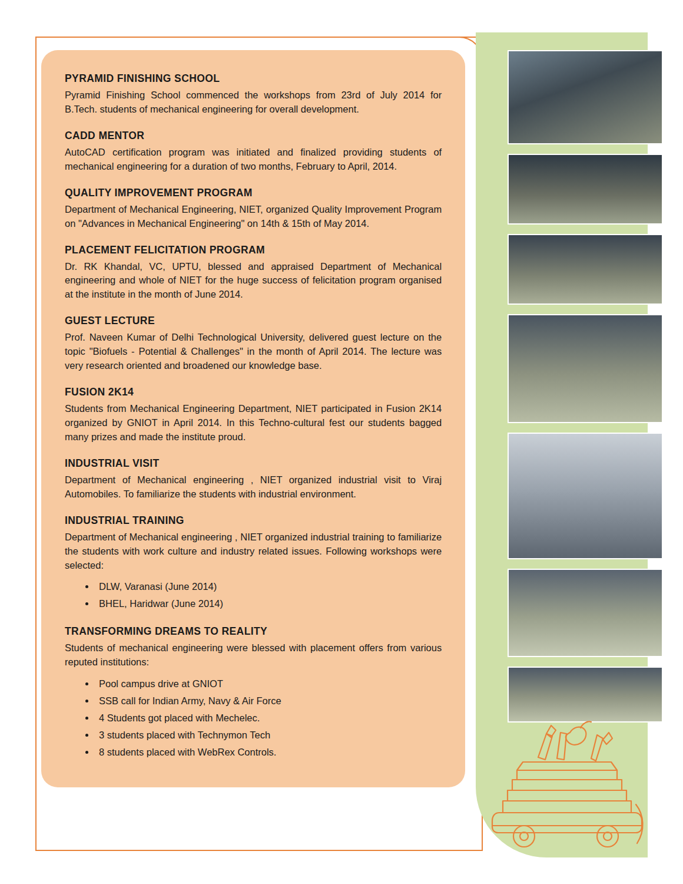Pyramid Finishing School
Pyramid Finishing School commenced the workshops from 23rd of July 2014 for B.Tech. students of mechanical engineering for overall development.
CADD Mentor
AutoCAD certification program was initiated and finalized providing students of mechanical engineering for a duration of two months, February to April, 2014.
Quality Improvement Program
Department of Mechanical Engineering, NIET, organized Quality Improvement Program on "Advances in Mechanical Engineering" on 14th & 15th of May 2014.
Placement Felicitation Program
Dr. RK Khandal, VC, UPTU, blessed and appraised Department of Mechanical engineering and whole of NIET for the huge success of felicitation program organised at the institute in the month of June 2014.
Guest Lecture
Prof. Naveen Kumar of Delhi Technological University, delivered guest lecture on the topic "Biofuels - Potential & Challenges" in the month of April 2014. The lecture was very research oriented and broadened our knowledge base.
Fusion 2K14
Students from Mechanical Engineering Department, NIET participated in Fusion 2K14 organized by GNIOT in April 2014. In this Techno-cultural fest our students bagged many prizes and made the institute proud.
Industrial Visit
Department of Mechanical engineering , NIET organized industrial visit to Viraj Automobiles. To familiarize the students with industrial environment.
Industrial Training
Department of Mechanical engineering , NIET organized industrial training to familiarize the students with work culture and industry related issues. Following workshops were selected:
DLW, Varanasi (June 2014)
BHEL, Haridwar (June 2014)
Transforming Dreams to Reality
Students of mechanical engineering were blessed with placement offers from various reputed institutions:
Pool campus drive at GNIOT
SSB call for Indian Army, Navy & Air Force
4 Students got placed with Mechelec.
3 students placed with Technymon Tech
8 students placed with WebRex Controls.